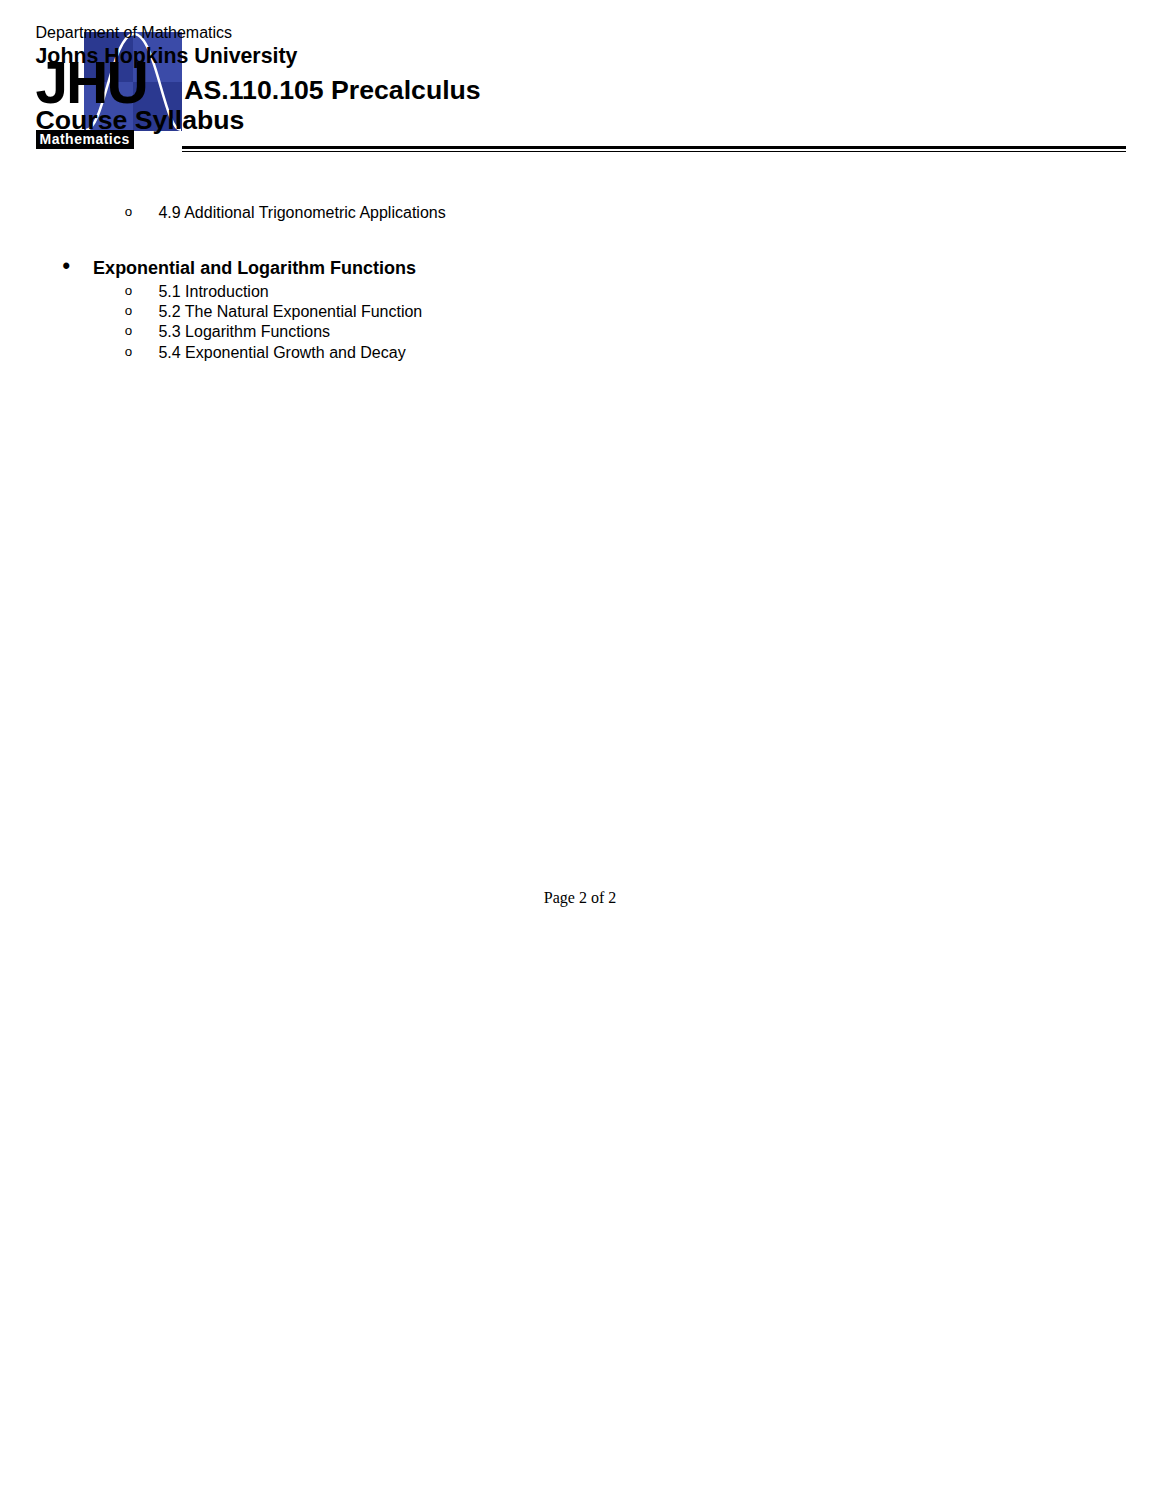JHU
Mathematics
Department of Mathematics
Johns Hopkins University
AS.110.105 Precalculus
Course Syllabus
4.9 Additional Trigonometric Applications
Exponential and Logarithm Functions
5.1 Introduction
5.2 The Natural Exponential Function
5.3 Logarithm Functions
5.4 Exponential Growth and Decay
Page 2 of 2